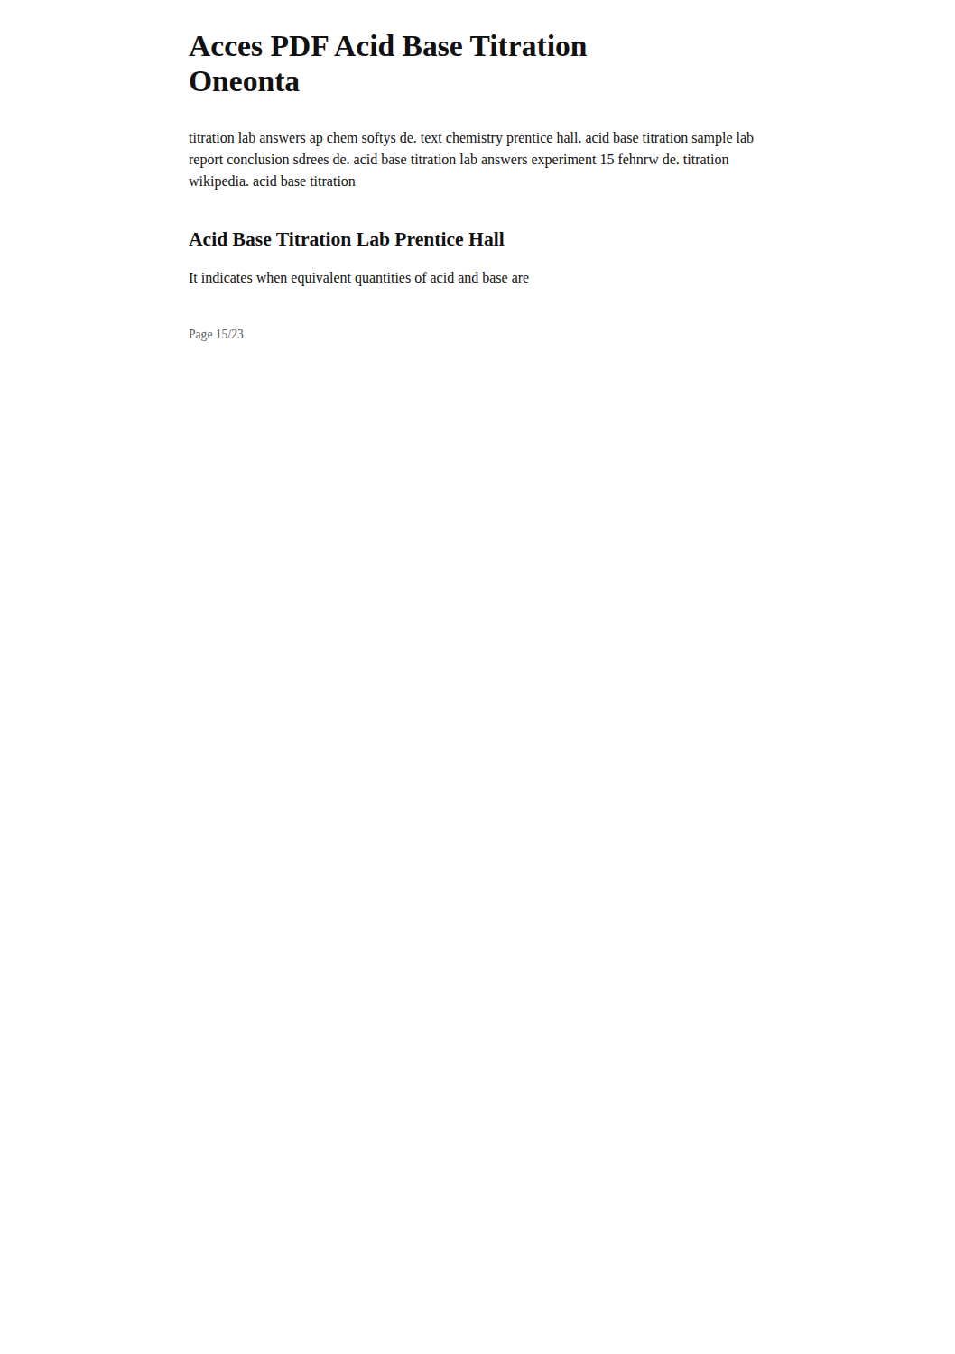Acces PDF Acid Base Titration
Oneonta
titration lab answers ap chem softys de. text chemistry prentice hall. acid base titration sample lab report conclusion sdrees de. acid base titration lab answers experiment 15 fehnrw de. titration wikipedia. acid base titration
Acid Base Titration Lab Prentice Hall
It indicates when equivalent quantities of acid and base are
Page 15/23